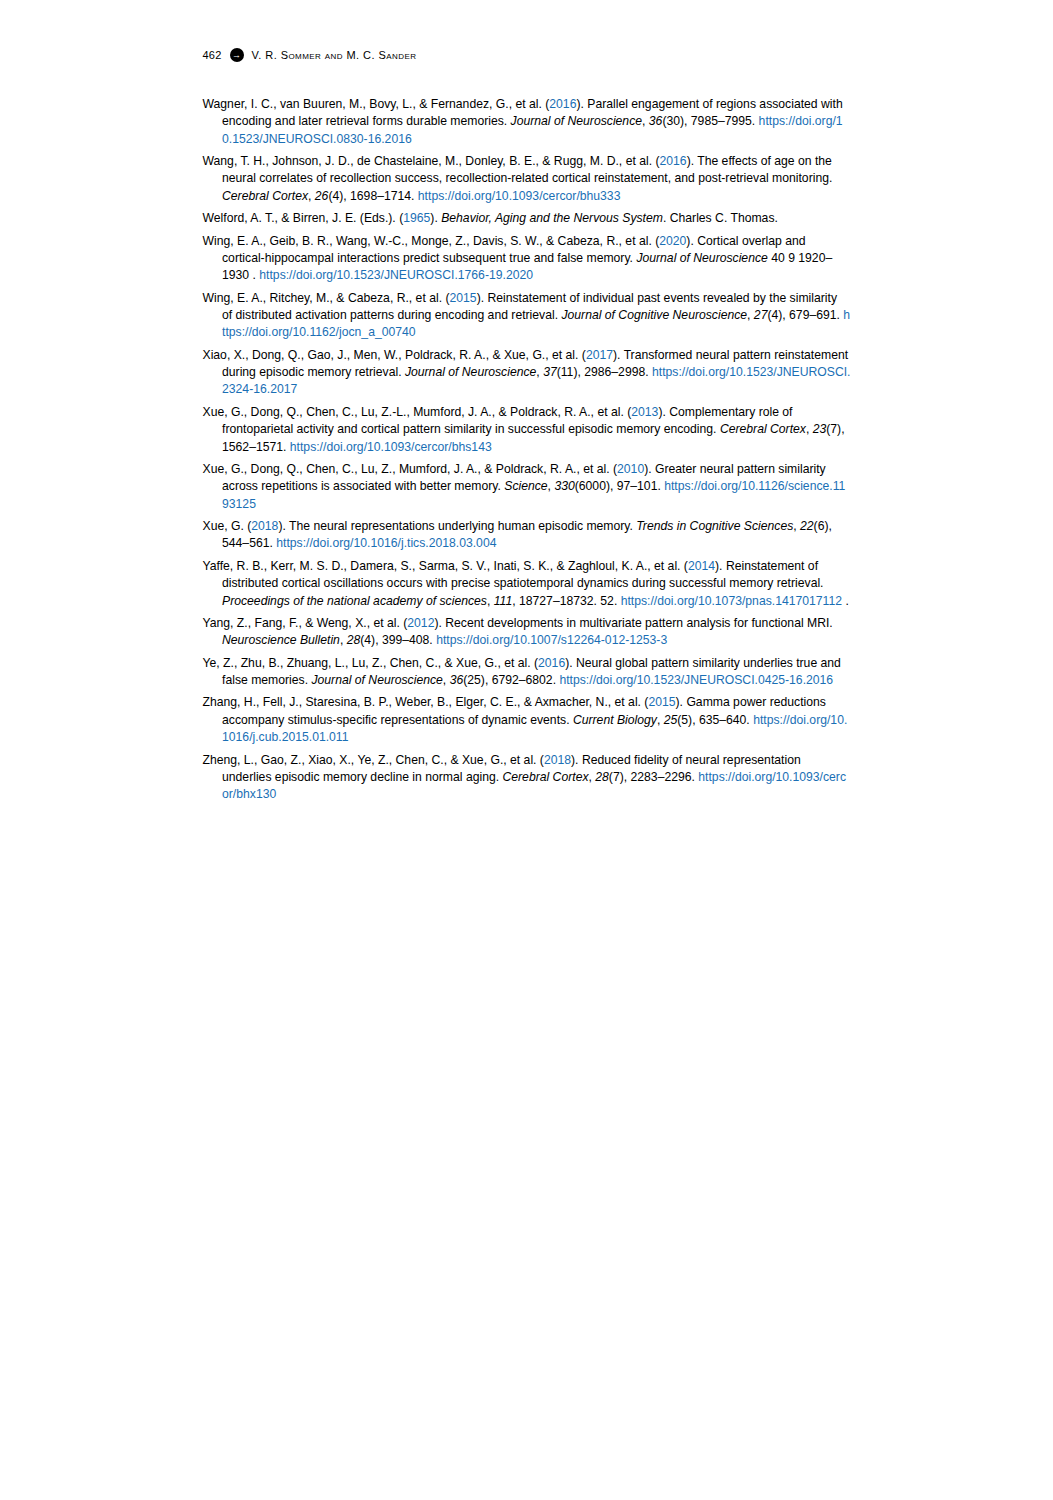462 → V. R. Sommer and M. C. Sander
Wagner, I. C., van Buuren, M., Bovy, L., & Fernandez, G., et al. (2016). Parallel engagement of regions associated with encoding and later retrieval forms durable memories. Journal of Neuroscience, 36(30), 7985–7995. https://doi.org/10.1523/JNEUROSCI.0830-16.2016
Wang, T. H., Johnson, J. D., de Chastelaine, M., Donley, B. E., & Rugg, M. D., et al. (2016). The effects of age on the neural correlates of recollection success, recollection-related cortical reinstatement, and post-retrieval monitoring. Cerebral Cortex, 26(4), 1698–1714. https://doi.org/10.1093/cercor/bhu333
Welford, A. T., & Birren, J. E. (Eds.). (1965). Behavior, Aging and the Nervous System. Charles C. Thomas.
Wing, E. A., Geib, B. R., Wang, W.-C., Monge, Z., Davis, S. W., & Cabeza, R., et al. (2020). Cortical overlap and cortical-hippocampal interactions predict subsequent true and false memory. Journal of Neuroscience 40 9 1920–1930 . https://doi.org/10.1523/JNEUROSCI.1766-19.2020
Wing, E. A., Ritchey, M., & Cabeza, R., et al. (2015). Reinstatement of individual past events revealed by the similarity of distributed activation patterns during encoding and retrieval. Journal of Cognitive Neuroscience, 27(4), 679–691. https://doi.org/10.1162/jocn_a_00740
Xiao, X., Dong, Q., Gao, J., Men, W., Poldrack, R. A., & Xue, G., et al. (2017). Transformed neural pattern reinstatement during episodic memory retrieval. Journal of Neuroscience, 37(11), 2986–2998. https://doi.org/10.1523/JNEUROSCI.2324-16.2017
Xue, G., Dong, Q., Chen, C., Lu, Z.-L., Mumford, J. A., & Poldrack, R. A., et al. (2013). Complementary role of frontoparietal activity and cortical pattern similarity in successful episodic memory encoding. Cerebral Cortex, 23(7), 1562–1571. https://doi.org/10.1093/cercor/bhs143
Xue, G., Dong, Q., Chen, C., Lu, Z., Mumford, J. A., & Poldrack, R. A., et al. (2010). Greater neural pattern similarity across repetitions is associated with better memory. Science, 330(6000), 97–101. https://doi.org/10.1126/science.1193125
Xue, G. (2018). The neural representations underlying human episodic memory. Trends in Cognitive Sciences, 22(6), 544–561. https://doi.org/10.1016/j.tics.2018.03.004
Yaffe, R. B., Kerr, M. S. D., Damera, S., Sarma, S. V., Inati, S. K., & Zaghloul, K. A., et al. (2014). Reinstatement of distributed cortical oscillations occurs with precise spatiotemporal dynamics during successful memory retrieval. Proceedings of the national academy of sciences, 111, 18727–18732. 52. https://doi.org/10.1073/pnas.1417017112 .
Yang, Z., Fang, F., & Weng, X., et al. (2012). Recent developments in multivariate pattern analysis for functional MRI. Neuroscience Bulletin, 28(4), 399–408. https://doi.org/10.1007/s12264-012-1253-3
Ye, Z., Zhu, B., Zhuang, L., Lu, Z., Chen, C., & Xue, G., et al. (2016). Neural global pattern similarity underlies true and false memories. Journal of Neuroscience, 36(25), 6792–6802. https://doi.org/10.1523/JNEUROSCI.0425-16.2016
Zhang, H., Fell, J., Staresina, B. P., Weber, B., Elger, C. E., & Axmacher, N., et al. (2015). Gamma power reductions accompany stimulus-specific representations of dynamic events. Current Biology, 25(5), 635–640. https://doi.org/10.1016/j.cub.2015.01.011
Zheng, L., Gao, Z., Xiao, X., Ye, Z., Chen, C., & Xue, G., et al. (2018). Reduced fidelity of neural representation underlies episodic memory decline in normal aging. Cerebral Cortex, 28(7), 2283–2296. https://doi.org/10.1093/cercor/bhx130